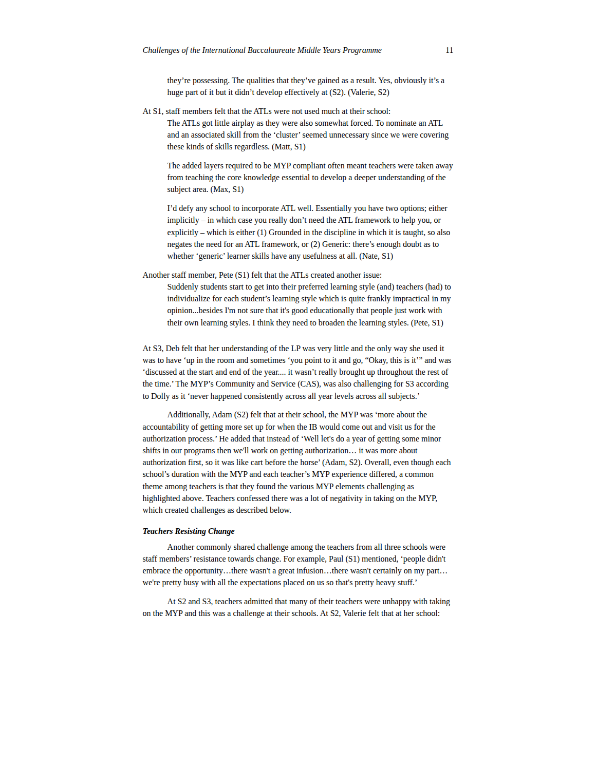Challenges of the International Baccalaureate Middle Years Programme 11
they’re possessing. The qualities that they’ve gained as a result. Yes, obviously it’s a huge part of it but it didn’t develop effectively at (S2). (Valerie, S2)
At S1, staff members felt that the ATLs were not used much at their school:
The ATLs got little airplay as they were also somewhat forced. To nominate an ATL and an associated skill from the ‘cluster’ seemed unnecessary since we were covering these kinds of skills regardless. (Matt, S1)
The added layers required to be MYP compliant often meant teachers were taken away from teaching the core knowledge essential to develop a deeper understanding of the subject area. (Max, S1)
I’d defy any school to incorporate ATL well. Essentially you have two options; either implicitly – in which case you really don’t need the ATL framework to help you, or explicitly – which is either (1) Grounded in the discipline in which it is taught, so also negates the need for an ATL framework, or (2) Generic: there’s enough doubt as to whether ‘generic’ learner skills have any usefulness at all. (Nate, S1)
Another staff member, Pete (S1) felt that the ATLs created another issue:
Suddenly students start to get into their preferred learning style (and) teachers (had) to individualize for each student’s learning style which is quite frankly impractical in my opinion...besides I'm not sure that it's good educationally that people just work with their own learning styles. I think they need to broaden the learning styles. (Pete, S1)
At S3, Deb felt that her understanding of the LP was very little and the only way she used it was to have ‘up in the room and sometimes ‘you point to it and go, “Okay, this is it’” and was ‘discussed at the start and end of the year.... it wasn’t really brought up throughout the rest of the time.’ The MYP’s Community and Service (CAS), was also challenging for S3 according to Dolly as it ‘never happened consistently across all year levels across all subjects.’
Additionally, Adam (S2) felt that at their school, the MYP was ‘more about the accountability of getting more set up for when the IB would come out and visit us for the authorization process.’ He added that instead of ‘Well let's do a year of getting some minor shifts in our programs then we'll work on getting authorization… it was more about authorization first, so it was like cart before the horse’ (Adam, S2). Overall, even though each school’s duration with the MYP and each teacher’s MYP experience differed, a common theme among teachers is that they found the various MYP elements challenging as highlighted above. Teachers confessed there was a lot of negativity in taking on the MYP, which created challenges as described below.
Teachers Resisting Change
Another commonly shared challenge among the teachers from all three schools were staff members’ resistance towards change. For example, Paul (S1) mentioned, ‘people didn't embrace the opportunity…there wasn't a great infusion…there wasn't certainly on my part… we're pretty busy with all the expectations placed on us so that's pretty heavy stuff.’
At S2 and S3, teachers admitted that many of their teachers were unhappy with taking on the MYP and this was a challenge at their schools. At S2, Valerie felt that at her school: